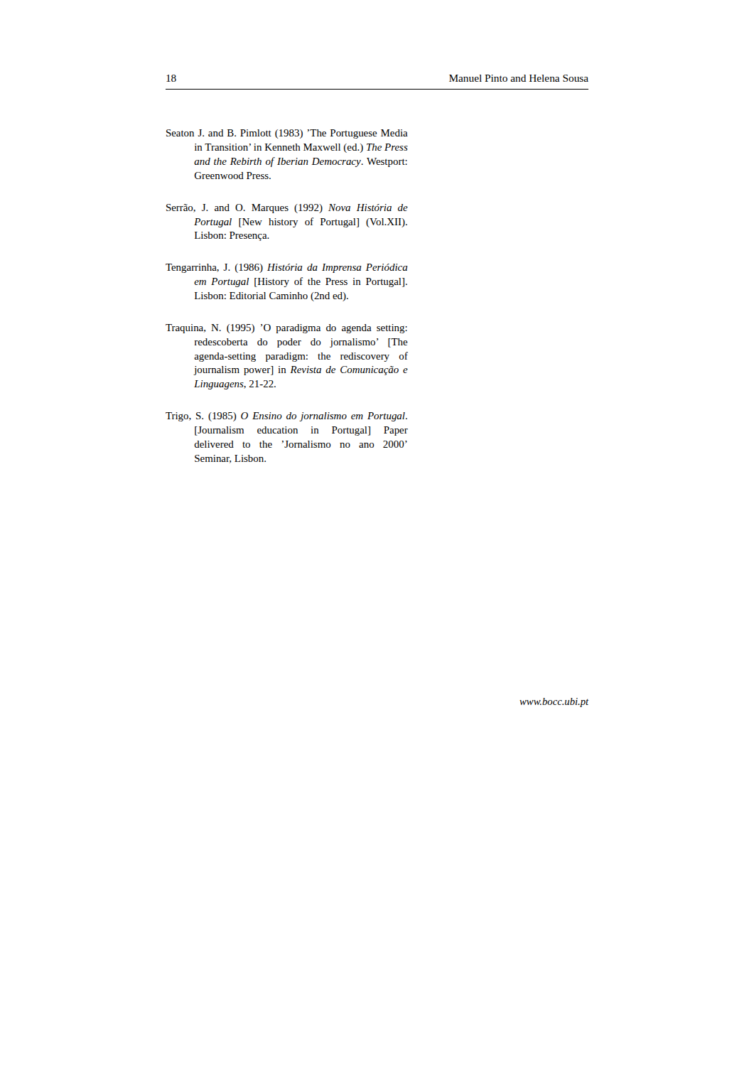18 Manuel Pinto and Helena Sousa
Seaton J. and B. Pimlott (1983) ’The Portuguese Media in Transition’ in Kenneth Maxwell (ed.) The Press and the Rebirth of Iberian Democracy. Westport: Greenwood Press.
Serrão, J. and O. Marques (1992) Nova História de Portugal [New history of Portugal] (Vol.XII). Lisbon: Presença.
Tengarrinha, J. (1986) História da Imprensa Periódica em Portugal [History of the Press in Portugal]. Lisbon: Editorial Caminho (2nd ed).
Traquina, N. (1995) ’O paradigma do agenda setting: redescoberta do poder do jornalismo’ [The agenda-setting paradigm: the rediscovery of journalism power] in Revista de Comunicação e Linguagens, 21-22.
Trigo, S. (1985) O Ensino do jornalismo em Portugal. [Journalism education in Portugal] Paper delivered to the ’Jornalismo no ano 2000’ Seminar, Lisbon.
www.bocc.ubi.pt